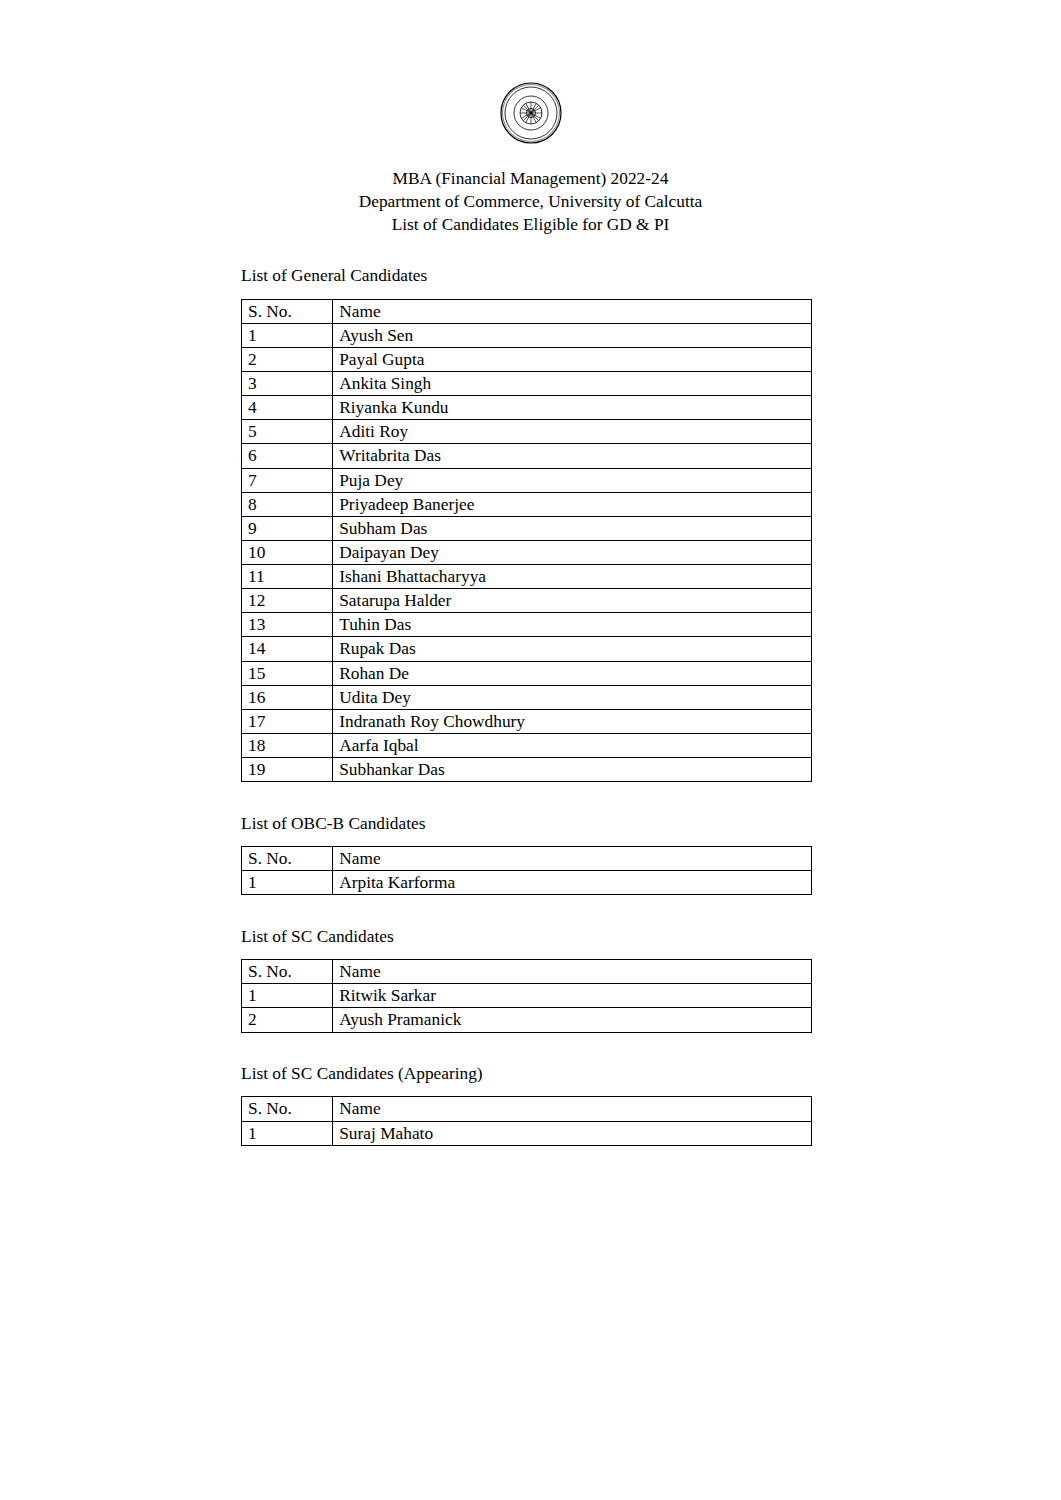MBA (Financial Management) 2022-24
Department of Commerce, University of Calcutta
List of Candidates Eligible for GD & PI
List of General Candidates
| S. No. | Name |
| --- | --- |
| 1 | Ayush Sen |
| 2 | Payal Gupta |
| 3 | Ankita Singh |
| 4 | Riyanka Kundu |
| 5 | Aditi Roy |
| 6 | Writabrita Das |
| 7 | Puja Dey |
| 8 | Priyadeep Banerjee |
| 9 | Subham Das |
| 10 | Daipayan Dey |
| 11 | Ishani Bhattacharyya |
| 12 | Satarupa Halder |
| 13 | Tuhin Das |
| 14 | Rupak Das |
| 15 | Rohan De |
| 16 | Udita Dey |
| 17 | Indranath Roy Chowdhury |
| 18 | Aarfa Iqbal |
| 19 | Subhankar Das |
List of OBC-B Candidates
| S. No. | Name |
| --- | --- |
| 1 | Arpita Karforma |
List of SC Candidates
| S. No. | Name |
| --- | --- |
| 1 | Ritwik Sarkar |
| 2 | Ayush Pramanick |
List of SC Candidates (Appearing)
| S. No. | Name |
| --- | --- |
| 1 | Suraj Mahato |